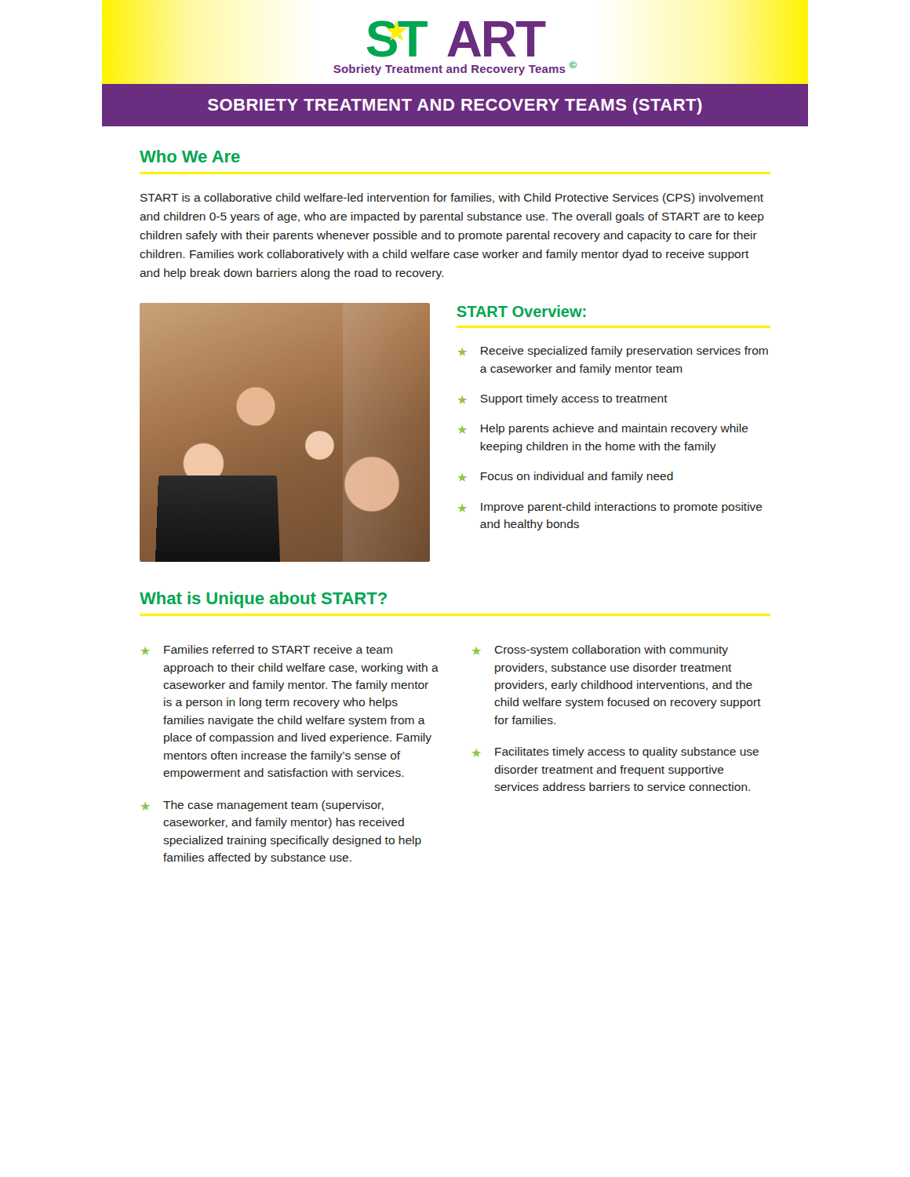ST★ART
Sobriety Treatment and Recovery Teams ©
SOBRIETY TREATMENT AND RECOVERY TEAMS (START)
Who We Are
START is a collaborative child welfare-led intervention for families, with Child Protective Services (CPS) involvement and children 0-5 years of age, who are impacted by parental substance use. The overall goals of START are to keep children safely with their parents whenever possible and to promote parental recovery and capacity to care for their children. Families work collaboratively with a child welfare case worker and family mentor dyad to receive support and help break down barriers along the road to recovery.
START Overview:
Receive specialized family preservation services from a caseworker and family mentor team
Support timely access to treatment
Help parents achieve and maintain recovery while keeping children in the home with the family
Focus on individual and family need
Improve parent-child interactions to promote positive and healthy bonds
What is Unique about START?
Families referred to START receive a team approach to their child welfare case, working with a caseworker and family mentor. The family mentor is a person in long term recovery who helps families navigate the child welfare system from a place of compassion and lived experience. Family mentors often increase the family’s sense of empowerment and satisfaction with services.
The case management team (supervisor, caseworker, and family mentor) has received specialized training specifically designed to help families affected by substance use.
Cross-system collaboration with community providers, substance use disorder treatment providers, early childhood interventions, and the child welfare system focused on recovery support for families.
Facilitates timely access to quality substance use disorder treatment and frequent supportive services address barriers to service connection.